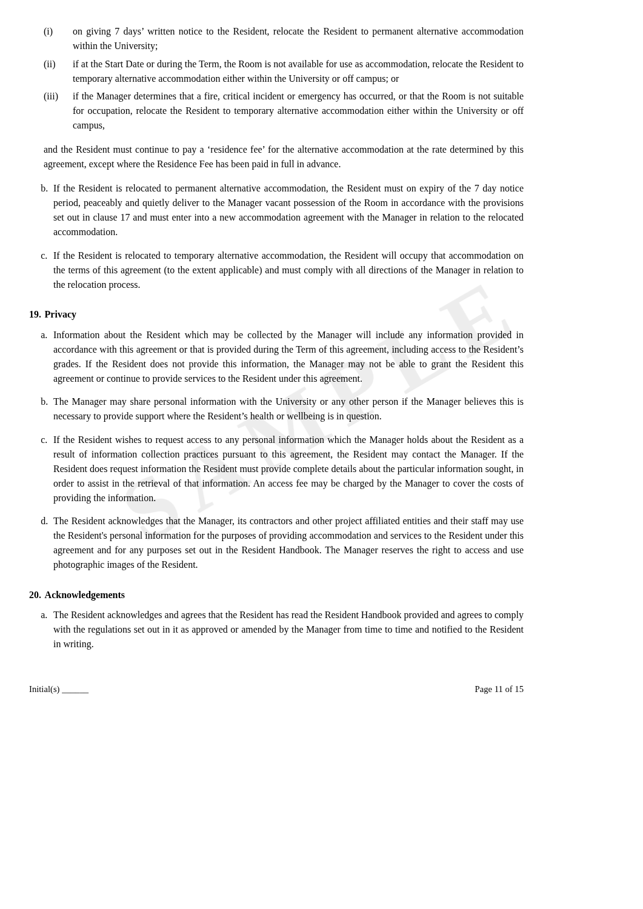SAMPLE
(i) on giving 7 days’ written notice to the Resident, relocate the Resident to permanent alternative accommodation within the University;
(ii) if at the Start Date or during the Term, the Room is not available for use as accommodation, relocate the Resident to temporary alternative accommodation either within the University or off campus; or
(iii) if the Manager determines that a fire, critical incident or emergency has occurred, or that the Room is not suitable for occupation, relocate the Resident to temporary alternative accommodation either within the University or off campus,
and the Resident must continue to pay a ‘residence fee’ for the alternative accommodation at the rate determined by this agreement, except where the Residence Fee has been paid in full in advance.
b. If the Resident is relocated to permanent alternative accommodation, the Resident must on expiry of the 7 day notice period, peaceably and quietly deliver to the Manager vacant possession of the Room in accordance with the provisions set out in clause 17 and must enter into a new accommodation agreement with the Manager in relation to the relocated accommodation.
c. If the Resident is relocated to temporary alternative accommodation, the Resident will occupy that accommodation on the terms of this agreement (to the extent applicable) and must comply with all directions of the Manager in relation to the relocation process.
19. Privacy
a. Information about the Resident which may be collected by the Manager will include any information provided in accordance with this agreement or that is provided during the Term of this agreement, including access to the Resident’s grades. If the Resident does not provide this information, the Manager may not be able to grant the Resident this agreement or continue to provide services to the Resident under this agreement.
b. The Manager may share personal information with the University or any other person if the Manager believes this is necessary to provide support where the Resident’s health or wellbeing is in question.
c. If the Resident wishes to request access to any personal information which the Manager holds about the Resident as a result of information collection practices pursuant to this agreement, the Resident may contact the Manager. If the Resident does request information the Resident must provide complete details about the particular information sought, in order to assist in the retrieval of that information. An access fee may be charged by the Manager to cover the costs of providing the information.
d. The Resident acknowledges that the Manager, its contractors and other project affiliated entities and their staff may use the Resident's personal information for the purposes of providing accommodation and services to the Resident under this agreement and for any purposes set out in the Resident Handbook. The Manager reserves the right to access and use photographic images of the Resident.
20. Acknowledgements
a. The Resident acknowledges and agrees that the Resident has read the Resident Handbook provided and agrees to comply with the regulations set out in it as approved or amended by the Manager from time to time and notified to the Resident in writing.
Initial(s) ______ Page 11 of 15